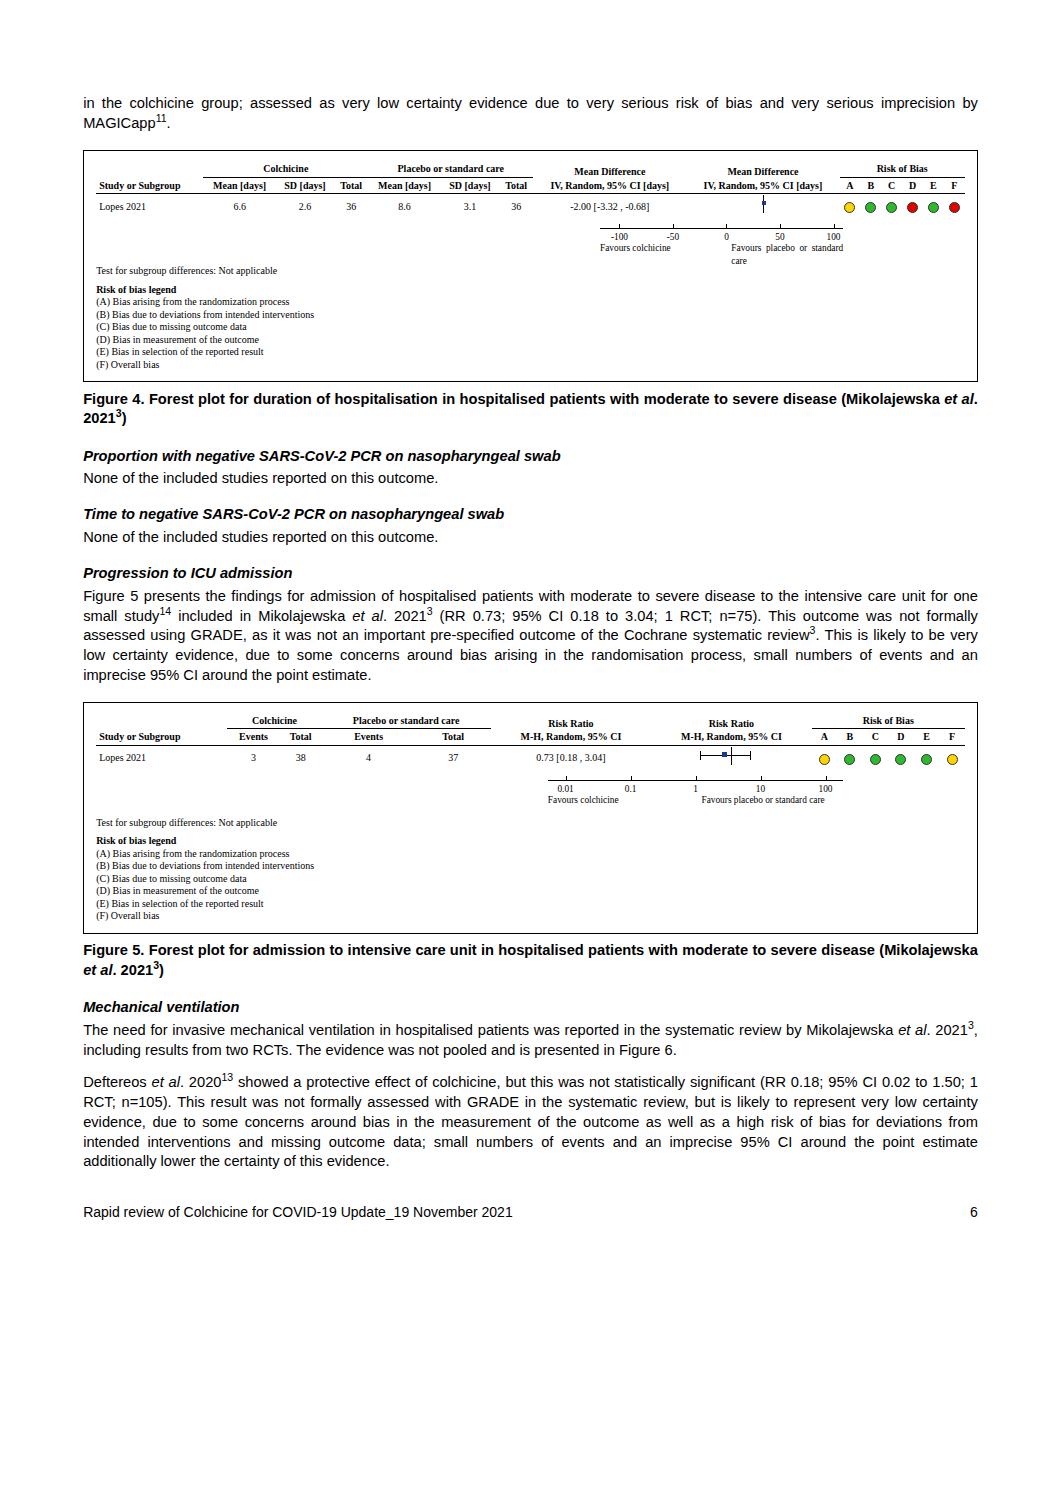in the colchicine group; assessed as very low certainty evidence due to very serious risk of bias and very serious imprecision by MAGICapp11.
| Study or Subgroup | Colchicine | Placebo or standard care | Mean Difference IV, Random, 95% CI [days] | Mean Difference IV, Random, 95% CI [days] | Risk of Bias |
| --- | --- | --- | --- | --- | --- |
| Mean [days] | SD [days] | Total | Mean [days] | SD [days] | Total | A | B | C | D | E | F |
| Lopes 2021 | 6.6 | 2.6 | 36 | 8.6 | 3.1 | 36 | -2.00 [-3.32 , -0.68] | | | | | | | |
-100
-50
0
50
100
Favours colchicine
Favours placebo or standard care
Test for subgroup differences: Not applicable
Risk of bias legend
(A) Bias arising from the randomization process
(B) Bias due to deviations from intended interventions
(C) Bias due to missing outcome data
(D) Bias in measurement of the outcome
(E) Bias in selection of the reported result
(F) Overall bias
Figure 4. Forest plot for duration of hospitalisation in hospitalised patients with moderate to severe disease (Mikolajewska et al. 20213)
Proportion with negative SARS-CoV-2 PCR on nasopharyngeal swab
None of the included studies reported on this outcome.
Time to negative SARS-CoV-2 PCR on nasopharyngeal swab
None of the included studies reported on this outcome.
Progression to ICU admission
Figure 5 presents the findings for admission of hospitalised patients with moderate to severe disease to the intensive care unit for one small study14 included in Mikolajewska et al. 20213 (RR 0.73; 95% CI 0.18 to 3.04; 1 RCT; n=75). This outcome was not formally assessed using GRADE, as it was not an important pre-specified outcome of the Cochrane systematic review3. This is likely to be very low certainty evidence, due to some concerns around bias arising in the randomisation process, small numbers of events and an imprecise 95% CI around the point estimate.
| Study or Subgroup | Colchicine | Placebo or standard care | Risk Ratio M-H, Random, 95% CI | Risk Ratio M-H, Random, 95% CI | Risk of Bias |
| --- | --- | --- | --- | --- | --- |
| Events | Total | Events | Total | A | B | C | D | E | F |
| Lopes 2021 | 3 | 38 | 4 | 37 | 0.73 [0.18 , 3.04] | | | | | | | |
0.01
0.1
1
10
100
Favours colchicine
Favours placebo or standard care
Test for subgroup differences: Not applicable
Risk of bias legend
(A) Bias arising from the randomization process
(B) Bias due to deviations from intended interventions
(C) Bias due to missing outcome data
(D) Bias in measurement of the outcome
(E) Bias in selection of the reported result
(F) Overall bias
Figure 5. Forest plot for admission to intensive care unit in hospitalised patients with moderate to severe disease (Mikolajewska et al. 20213)
Mechanical ventilation
The need for invasive mechanical ventilation in hospitalised patients was reported in the systematic review by Mikolajewska et al. 20213, including results from two RCTs. The evidence was not pooled and is presented in Figure 6.
Deftereos et al. 202013 showed a protective effect of colchicine, but this was not statistically significant (RR 0.18; 95% CI 0.02 to 1.50; 1 RCT; n=105). This result was not formally assessed with GRADE in the systematic review, but is likely to represent very low certainty evidence, due to some concerns around bias in the measurement of the outcome as well as a high risk of bias for deviations from intended interventions and missing outcome data; small numbers of events and an imprecise 95% CI around the point estimate additionally lower the certainty of this evidence.
Rapid review of Colchicine for COVID-19 Update_19 November 2021
6